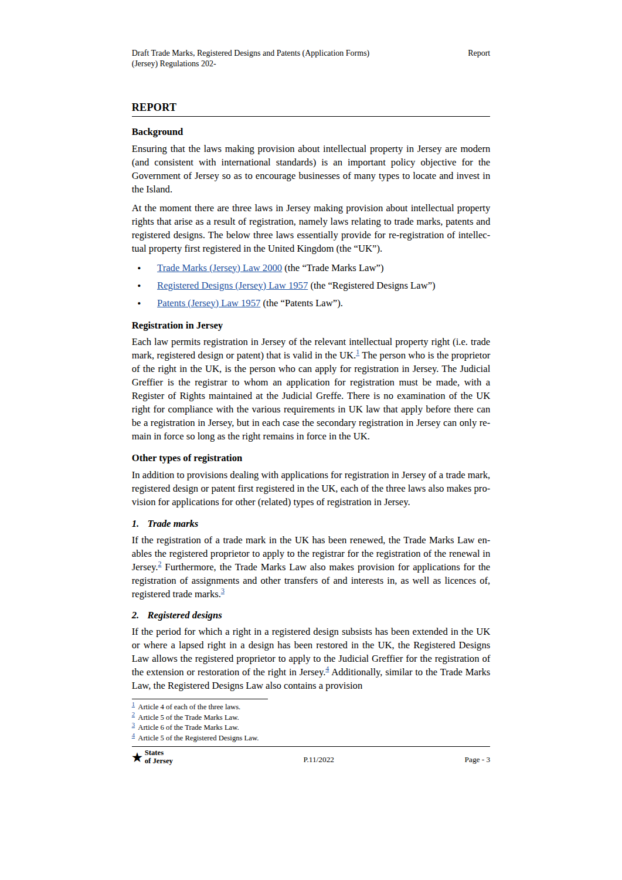Draft Trade Marks, Registered Designs and Patents (Application Forms)
(Jersey) Regulations 202-
Report
REPORT
Background
Ensuring that the laws making provision about intellectual property in Jersey are modern (and consistent with international standards) is an important policy objective for the Government of Jersey so as to encourage businesses of many types to locate and invest in the Island.
At the moment there are three laws in Jersey making provision about intellectual property rights that arise as a result of registration, namely laws relating to trade marks, patents and registered designs. The below three laws essentially provide for re-registration of intellectual property first registered in the United Kingdom (the “UK”).
Trade Marks (Jersey) Law 2000 (the “Trade Marks Law”)
Registered Designs (Jersey) Law 1957 (the “Registered Designs Law”)
Patents (Jersey) Law 1957 (the “Patents Law”).
Registration in Jersey
Each law permits registration in Jersey of the relevant intellectual property right (i.e. trade mark, registered design or patent) that is valid in the UK.1 The person who is the proprietor of the right in the UK, is the person who can apply for registration in Jersey. The Judicial Greffier is the registrar to whom an application for registration must be made, with a Register of Rights maintained at the Judicial Greffe. There is no examination of the UK right for compliance with the various requirements in UK law that apply before there can be a registration in Jersey, but in each case the secondary registration in Jersey can only remain in force so long as the right remains in force in the UK.
Other types of registration
In addition to provisions dealing with applications for registration in Jersey of a trade mark, registered design or patent first registered in the UK, each of the three laws also makes provision for applications for other (related) types of registration in Jersey.
1. Trade marks
If the registration of a trade mark in the UK has been renewed, the Trade Marks Law enables the registered proprietor to apply to the registrar for the registration of the renewal in Jersey.2 Furthermore, the Trade Marks Law also makes provision for applications for the registration of assignments and other transfers of and interests in, as well as licences of, registered trade marks.3
2. Registered designs
If the period for which a right in a registered design subsists has been extended in the UK or where a lapsed right in a design has been restored in the UK, the Registered Designs Law allows the registered proprietor to apply to the Judicial Greffier for the registration of the extension or restoration of the right in Jersey.4 Additionally, similar to the Trade Marks Law, the Registered Designs Law also contains a provision
1 Article 4 of each of the three laws.
2 Article 5 of the Trade Marks Law.
3 Article 6 of the Trade Marks Law.
4 Article 5 of the Registered Designs Law.
★ States of Jersey
P.11/2022
Page - 3